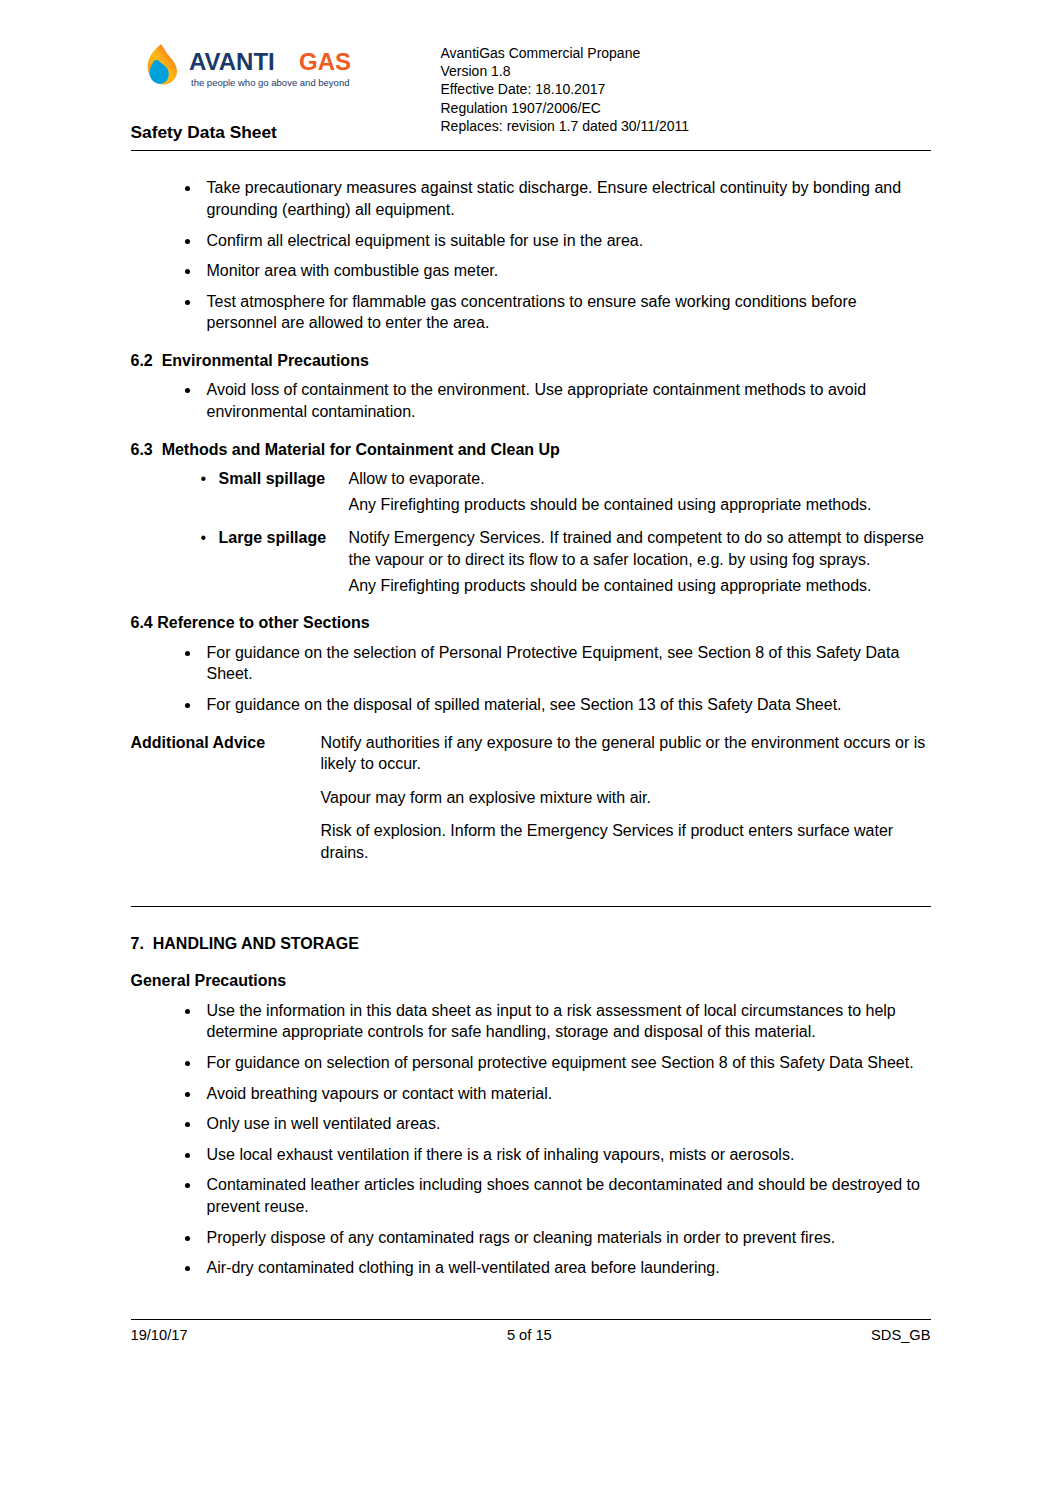AVANTI GAS the people who go above and beyond
AvantiGas Commercial Propane
Version 1.8
Effective Date: 18.10.2017
Regulation 1907/2006/EC
Replaces: revision 1.7 dated 30/11/2011
Safety Data Sheet
Take precautionary measures against static discharge. Ensure electrical continuity by bonding and grounding (earthing) all equipment.
Confirm all electrical equipment is suitable for use in the area.
Monitor area with combustible gas meter.
Test atmosphere for flammable gas concentrations to ensure safe working conditions before personnel are allowed to enter the area.
6.2 Environmental Precautions
Avoid loss of containment to the environment. Use appropriate containment methods to avoid environmental contamination.
6.3 Methods and Material for Containment and Clean Up
•
Small spillage
Allow to evaporate.
Any Firefighting products should be contained using appropriate methods.
•
Large spillage
Notify Emergency Services. If trained and competent to do so attempt to disperse the vapour or to direct its flow to a safer location, e.g. by using fog sprays.
Any Firefighting products should be contained using appropriate methods.
6.4 Reference to other Sections
For guidance on the selection of Personal Protective Equipment, see Section 8 of this Safety Data Sheet.
For guidance on the disposal of spilled material, see Section 13 of this Safety Data Sheet.
Additional Advice
Notify authorities if any exposure to the general public or the environment occurs or is likely to occur.
Vapour may form an explosive mixture with air.
Risk of explosion. Inform the Emergency Services if product enters surface water drains.
7. HANDLING AND STORAGE
General Precautions
Use the information in this data sheet as input to a risk assessment of local circumstances to help determine appropriate controls for safe handling, storage and disposal of this material.
For guidance on selection of personal protective equipment see Section 8 of this Safety Data Sheet.
Avoid breathing vapours or contact with material.
Only use in well ventilated areas.
Use local exhaust ventilation if there is a risk of inhaling vapours, mists or aerosols.
Contaminated leather articles including shoes cannot be decontaminated and should be destroyed to prevent reuse.
Properly dispose of any contaminated rags or cleaning materials in order to prevent fires.
Air-dry contaminated clothing in a well-ventilated area before laundering.
19/10/17
5 of 15
SDS_GB